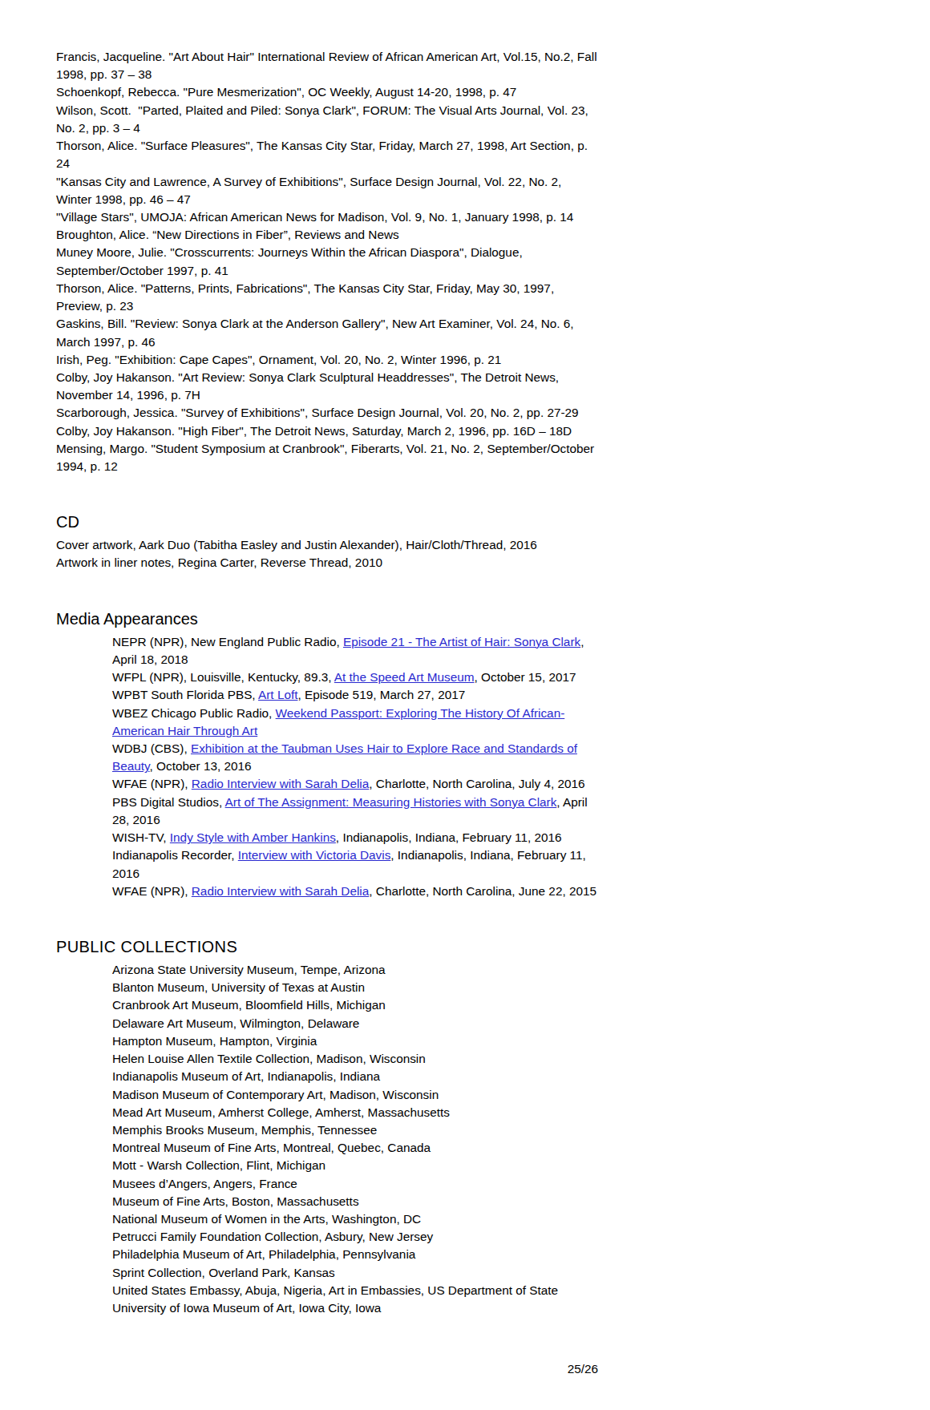Francis, Jacqueline. "Art About Hair" International Review of African American Art, Vol.15, No.2, Fall 1998, pp. 37 – 38
Schoenkopf, Rebecca. "Pure Mesmerization", OC Weekly, August 14-20, 1998, p. 47
Wilson, Scott. "Parted, Plaited and Piled: Sonya Clark", FORUM: The Visual Arts Journal, Vol. 23, No. 2, pp. 3 – 4
Thorson, Alice. "Surface Pleasures", The Kansas City Star, Friday, March 27, 1998, Art Section, p. 24
"Kansas City and Lawrence, A Survey of Exhibitions", Surface Design Journal, Vol. 22, No. 2, Winter 1998, pp. 46 – 47
"Village Stars", UMOJA: African American News for Madison, Vol. 9, No. 1, January 1998, p. 14
Broughton, Alice. “New Directions in Fiber”, Reviews and News
Muney Moore, Julie. "Crosscurrents: Journeys Within the African Diaspora", Dialogue, September/October 1997, p. 41
Thorson, Alice. "Patterns, Prints, Fabrications", The Kansas City Star, Friday, May 30, 1997, Preview, p. 23
Gaskins, Bill. "Review: Sonya Clark at the Anderson Gallery", New Art Examiner, Vol. 24, No. 6, March 1997, p. 46
Irish, Peg. "Exhibition: Cape Capes", Ornament, Vol. 20, No. 2, Winter 1996, p. 21
Colby, Joy Hakanson. "Art Review: Sonya Clark Sculptural Headdresses", The Detroit News, November 14, 1996, p. 7H
Scarborough, Jessica. "Survey of Exhibitions", Surface Design Journal, Vol. 20, No. 2, pp. 27-29
Colby, Joy Hakanson. "High Fiber", The Detroit News, Saturday, March 2, 1996, pp. 16D – 18D
Mensing, Margo. "Student Symposium at Cranbrook", Fiberarts, Vol. 21, No. 2, September/October 1994, p. 12
CD
Cover artwork, Aark Duo (Tabitha Easley and Justin Alexander), Hair/Cloth/Thread, 2016
Artwork in liner notes, Regina Carter, Reverse Thread, 2010
Media Appearances
NEPR (NPR), New England Public Radio, Episode 21 - The Artist of Hair: Sonya Clark, April 18, 2018
WFPL (NPR), Louisville, Kentucky, 89.3, At the Speed Art Museum, October 15, 2017
WPBT South Florida PBS, Art Loft, Episode 519, March 27, 2017
WBEZ Chicago Public Radio, Weekend Passport: Exploring The History Of African-American Hair Through Art
WDBJ (CBS), Exhibition at the Taubman Uses Hair to Explore Race and Standards of Beauty, October 13, 2016
WFAE (NPR), Radio Interview with Sarah Delia, Charlotte, North Carolina, July 4, 2016
PBS Digital Studios, Art of The Assignment: Measuring Histories with Sonya Clark, April 28, 2016
WISH-TV, Indy Style with Amber Hankins, Indianapolis, Indiana, February 11, 2016
Indianapolis Recorder, Interview with Victoria Davis, Indianapolis, Indiana, February 11, 2016
WFAE (NPR), Radio Interview with Sarah Delia, Charlotte, North Carolina, June 22, 2015
PUBLIC COLLECTIONS
Arizona State University Museum, Tempe, Arizona
Blanton Museum, University of Texas at Austin
Cranbrook Art Museum, Bloomfield Hills, Michigan
Delaware Art Museum, Wilmington, Delaware
Hampton Museum, Hampton, Virginia
Helen Louise Allen Textile Collection, Madison, Wisconsin
Indianapolis Museum of Art, Indianapolis, Indiana
Madison Museum of Contemporary Art, Madison, Wisconsin
Mead Art Museum, Amherst College, Amherst, Massachusetts
Memphis Brooks Museum, Memphis, Tennessee
Montreal Museum of Fine Arts, Montreal, Quebec, Canada
Mott - Warsh Collection, Flint, Michigan
Musees d’Angers, Angers, France
Museum of Fine Arts, Boston, Massachusetts
National Museum of Women in the Arts, Washington, DC
Petrucci Family Foundation Collection, Asbury, New Jersey
Philadelphia Museum of Art, Philadelphia, Pennsylvania
Sprint Collection, Overland Park, Kansas
United States Embassy, Abuja, Nigeria, Art in Embassies, US Department of State
University of Iowa Museum of Art, Iowa City, Iowa
25/26